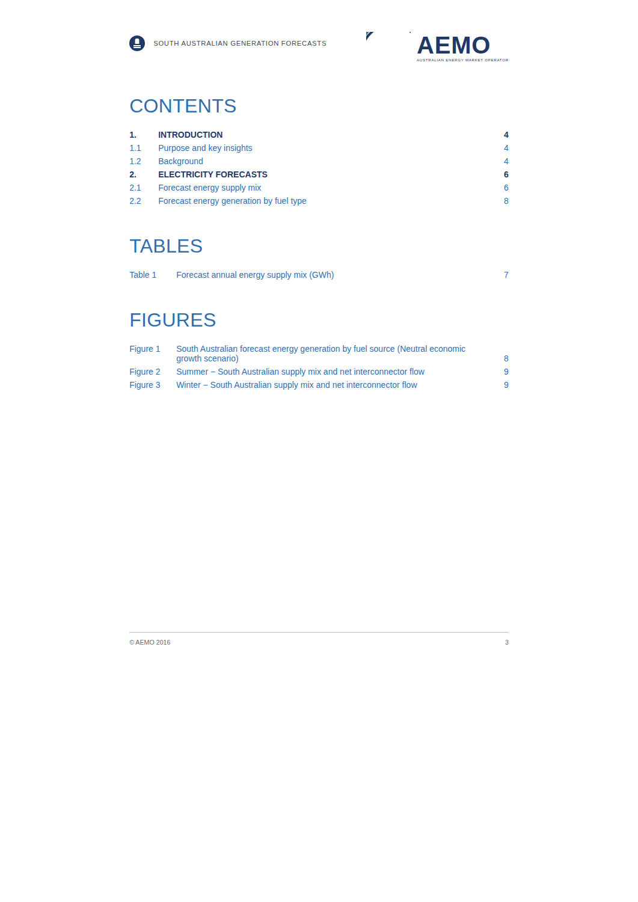South Australian Generation Forecasts
AEMO
Australian Energy Market Operator
CONTENTS
| 1. | Introduction | 4 |
| 1.1 | Purpose and key insights | 4 |
| 1.2 | Background | 4 |
| 2. | Electricity forecasts | 6 |
| 2.1 | Forecast energy supply mix | 6 |
| 2.2 | Forecast energy generation by fuel type | 8 |
TABLES
| Table 1 | Forecast annual energy supply mix (GWh) | 7 |
FIGURES
| Figure 1 | South Australian forecast energy generation by fuel source (Neutral economic growth scenario) | 8 |
| Figure 2 | Summer − South Australian supply mix and net interconnector flow | 9 |
| Figure 3 | Winter − South Australian supply mix and net interconnector flow | 9 |
© AEMO 2016
3